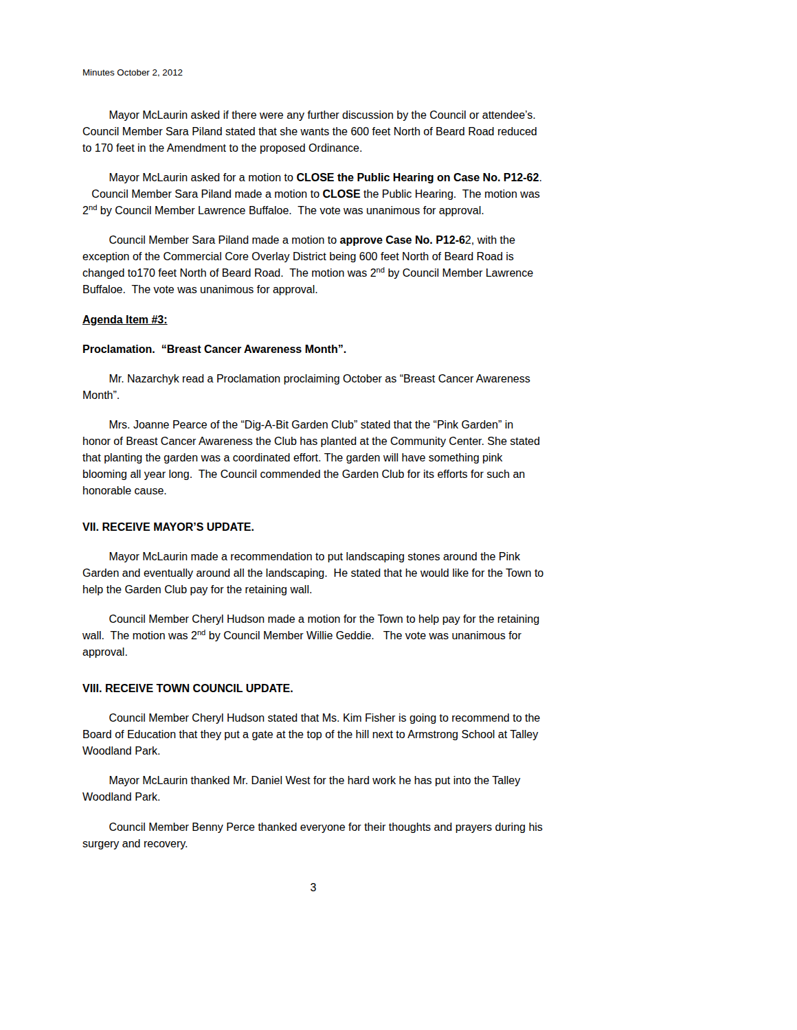Minutes October 2, 2012
Mayor McLaurin asked if there were any further discussion by the Council or attendee’s. Council Member Sara Piland stated that she wants the 600 feet North of Beard Road reduced to 170 feet in the Amendment to the proposed Ordinance.
Mayor McLaurin asked for a motion to CLOSE the Public Hearing on Case No. P12-62.
Council Member Sara Piland made a motion to CLOSE the Public Hearing. The motion was 2nd by Council Member Lawrence Buffaloe. The vote was unanimous for approval.
Council Member Sara Piland made a motion to approve Case No. P12-62, with the exception of the Commercial Core Overlay District being 600 feet North of Beard Road is changed to170 feet North of Beard Road. The motion was 2nd by Council Member Lawrence Buffaloe. The vote was unanimous for approval.
Agenda Item #3:
Proclamation. “Breast Cancer Awareness Month”.
Mr. Nazarchyk read a Proclamation proclaiming October as “Breast Cancer Awareness Month”.
Mrs. Joanne Pearce of the “Dig-A-Bit Garden Club” stated that the “Pink Garden” in honor of Breast Cancer Awareness the Club has planted at the Community Center. She stated that planting the garden was a coordinated effort. The garden will have something pink blooming all year long. The Council commended the Garden Club for its efforts for such an honorable cause.
VII. RECEIVE MAYOR’S UPDATE.
Mayor McLaurin made a recommendation to put landscaping stones around the Pink Garden and eventually around all the landscaping. He stated that he would like for the Town to help the Garden Club pay for the retaining wall.
Council Member Cheryl Hudson made a motion for the Town to help pay for the retaining wall. The motion was 2nd by Council Member Willie Geddie. The vote was unanimous for approval.
VIII. RECEIVE TOWN COUNCIL UPDATE.
Council Member Cheryl Hudson stated that Ms. Kim Fisher is going to recommend to the Board of Education that they put a gate at the top of the hill next to Armstrong School at Talley Woodland Park.
Mayor McLaurin thanked Mr. Daniel West for the hard work he has put into the Talley Woodland Park.
Council Member Benny Perce thanked everyone for their thoughts and prayers during his surgery and recovery.
3